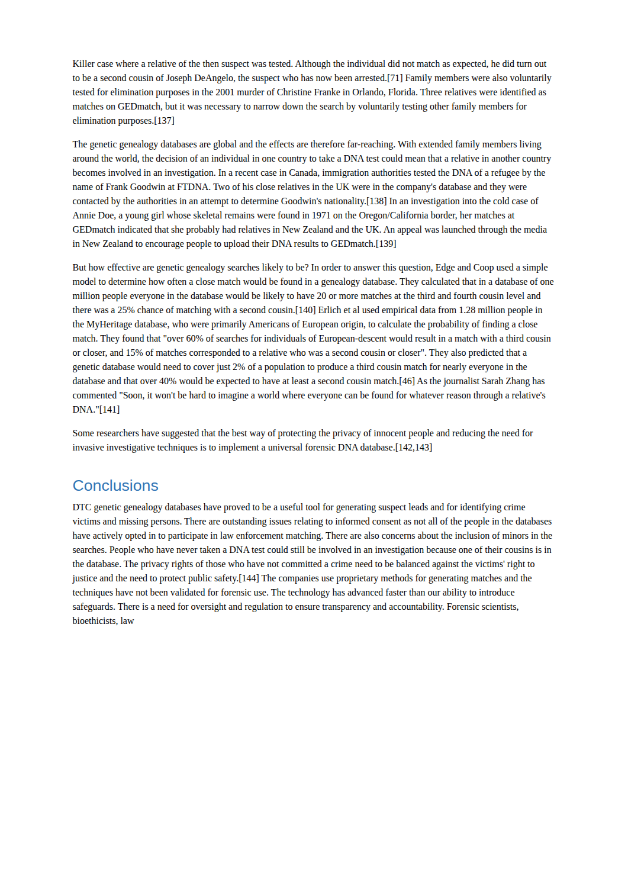Killer case where a relative of the then suspect was tested. Although the individual did not match as expected, he did turn out to be a second cousin of Joseph DeAngelo, the suspect who has now been arrested.[71] Family members were also voluntarily tested for elimination purposes in the 2001 murder of Christine Franke in Orlando, Florida. Three relatives were identified as matches on GEDmatch, but it was necessary to narrow down the search by voluntarily testing other family members for elimination purposes.[137]
The genetic genealogy databases are global and the effects are therefore far-reaching. With extended family members living around the world, the decision of an individual in one country to take a DNA test could mean that a relative in another country becomes involved in an investigation. In a recent case in Canada, immigration authorities tested the DNA of a refugee by the name of Frank Goodwin at FTDNA. Two of his close relatives in the UK were in the company's database and they were contacted by the authorities in an attempt to determine Goodwin's nationality.[138] In an investigation into the cold case of Annie Doe, a young girl whose skeletal remains were found in 1971 on the Oregon/California border, her matches at GEDmatch indicated that she probably had relatives in New Zealand and the UK. An appeal was launched through the media in New Zealand to encourage people to upload their DNA results to GEDmatch.[139]
But how effective are genetic genealogy searches likely to be? In order to answer this question, Edge and Coop used a simple model to determine how often a close match would be found in a genealogy database. They calculated that in a database of one million people everyone in the database would be likely to have 20 or more matches at the third and fourth cousin level and there was a 25% chance of matching with a second cousin.[140] Erlich et al used empirical data from 1.28 million people in the MyHeritage database, who were primarily Americans of European origin, to calculate the probability of finding a close match. They found that "over 60% of searches for individuals of European-descent would result in a match with a third cousin or closer, and 15% of matches corresponded to a relative who was a second cousin or closer". They also predicted that a genetic database would need to cover just 2% of a population to produce a third cousin match for nearly everyone in the database and that over 40% would be expected to have at least a second cousin match.[46] As the journalist Sarah Zhang has commented "Soon, it won't be hard to imagine a world where everyone can be found for whatever reason through a relative's DNA."[141]
Some researchers have suggested that the best way of protecting the privacy of innocent people and reducing the need for invasive investigative techniques is to implement a universal forensic DNA database.[142,143]
Conclusions
DTC genetic genealogy databases have proved to be a useful tool for generating suspect leads and for identifying crime victims and missing persons. There are outstanding issues relating to informed consent as not all of the people in the databases have actively opted in to participate in law enforcement matching. There are also concerns about the inclusion of minors in the searches. People who have never taken a DNA test could still be involved in an investigation because one of their cousins is in the database. The privacy rights of those who have not committed a crime need to be balanced against the victims' right to justice and the need to protect public safety.[144] The companies use proprietary methods for generating matches and the techniques have not been validated for forensic use. The technology has advanced faster than our ability to introduce safeguards. There is a need for oversight and regulation to ensure transparency and accountability. Forensic scientists, bioethicists, law